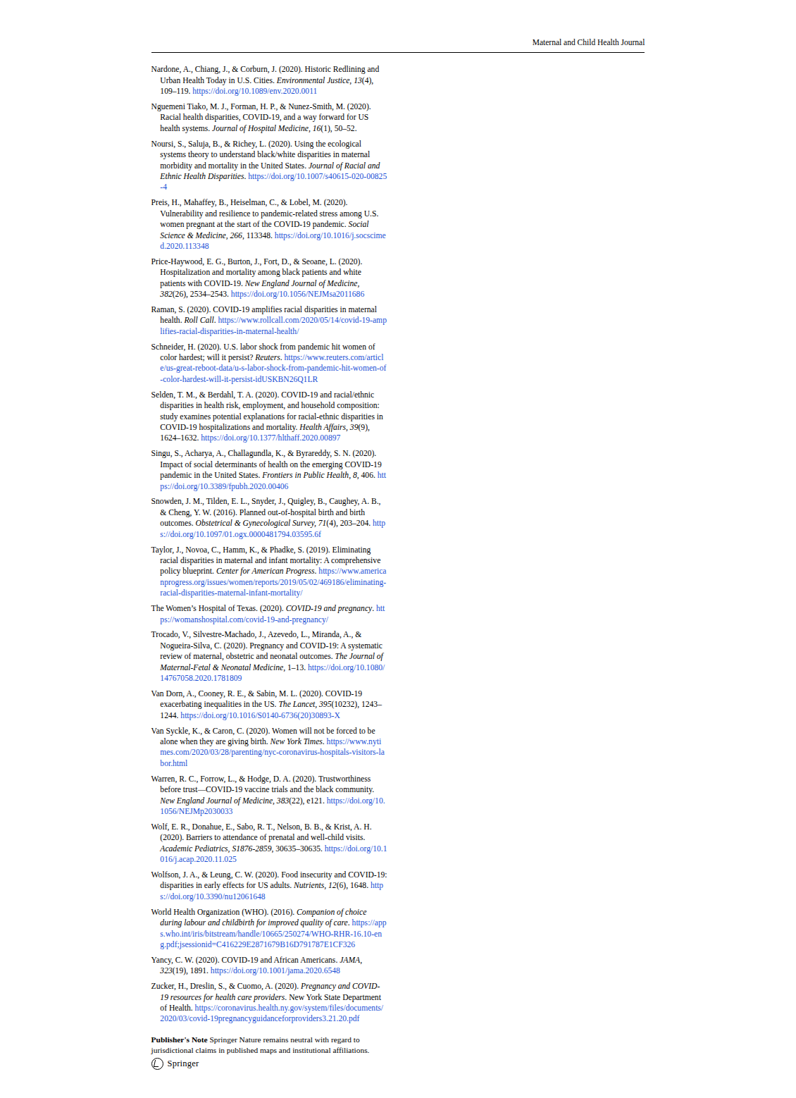Maternal and Child Health Journal
Nardone, A., Chiang, J., & Corburn, J. (2020). Historic Redlining and Urban Health Today in U.S. Cities. Environmental Justice, 13(4), 109–119. https://doi.org/10.1089/env.2020.0011
Nguemeni Tiako, M. J., Forman, H. P., & Nunez-Smith, M. (2020). Racial health disparities, COVID-19, and a way forward for US health systems. Journal of Hospital Medicine, 16(1), 50–52.
Noursi, S., Saluja, B., & Richey, L. (2020). Using the ecological systems theory to understand black/white disparities in maternal morbidity and mortality in the United States. Journal of Racial and Ethnic Health Disparities. https://doi.org/10.1007/s40615-020-00825-4
Preis, H., Mahaffey, B., Heiselman, C., & Lobel, M. (2020). Vulnerability and resilience to pandemic-related stress among U.S. women pregnant at the start of the COVID-19 pandemic. Social Science & Medicine, 266, 113348. https://doi.org/10.1016/j.socscimed.2020.113348
Price-Haywood, E. G., Burton, J., Fort, D., & Seoane, L. (2020). Hospitalization and mortality among black patients and white patients with COVID-19. New England Journal of Medicine, 382(26), 2534–2543. https://doi.org/10.1056/NEJMsa2011686
Raman, S. (2020). COVID-19 amplifies racial disparities in maternal health. Roll Call. https://www.rollcall.com/2020/05/14/covid-19-amplifies-racial-disparities-in-maternal-health/
Schneider, H. (2020). U.S. labor shock from pandemic hit women of color hardest; will it persist? Reuters. https://www.reuters.com/article/us-great-reboot-data/u-s-labor-shock-from-pandemic-hit-women-of-color-hardest-will-it-persist-idUSKBN26Q1LR
Selden, T. M., & Berdahl, T. A. (2020). COVID-19 and racial/ethnic disparities in health risk, employment, and household composition: study examines potential explanations for racial-ethnic disparities in COVID-19 hospitalizations and mortality. Health Affairs, 39(9), 1624–1632. https://doi.org/10.1377/hlthaff.2020.00897
Singu, S., Acharya, A., Challagundla, K., & Byrareddy, S. N. (2020). Impact of social determinants of health on the emerging COVID-19 pandemic in the United States. Frontiers in Public Health, 8, 406. https://doi.org/10.3389/fpubh.2020.00406
Snowden, J. M., Tilden, E. L., Snyder, J., Quigley, B., Caughey, A. B., & Cheng, Y. W. (2016). Planned out-of-hospital birth and birth outcomes. Obstetrical & Gynecological Survey, 71(4), 203–204. https://doi.org/10.1097/01.ogx.0000481794.03595.6f
Taylor, J., Novoa, C., Hamm, K., & Phadke, S. (2019). Eliminating racial disparities in maternal and infant mortality: A comprehensive policy blueprint. Center for American Progress. https://www.americanprogress.org/issues/women/reports/2019/05/02/469186/eliminating-racial-disparities-maternal-infant-mortality/
The Women’s Hospital of Texas. (2020). COVID-19 and pregnancy. https://womanshospital.com/covid-19-and-pregnancy/
Trocado, V., Silvestre-Machado, J., Azevedo, L., Miranda, A., & Nogueira-Silva, C. (2020). Pregnancy and COVID-19: A systematic review of maternal, obstetric and neonatal outcomes. The Journal of Maternal-Fetal & Neonatal Medicine, 1–13. https://doi.org/10.1080/14767058.2020.1781809
Van Dorn, A., Cooney, R. E., & Sabin, M. L. (2020). COVID-19 exacerbating inequalities in the US. The Lancet, 395(10232), 1243–1244. https://doi.org/10.1016/S0140-6736(20)30893-X
Van Syckle, K., & Caron, C. (2020). Women will not be forced to be alone when they are giving birth. New York Times. https://www.nytimes.com/2020/03/28/parenting/nyc-coronavirus-hospitals-visitors-labor.html
Warren, R. C., Forrow, L., & Hodge, D. A. (2020). Trustworthiness before trust—COVID-19 vaccine trials and the black community. New England Journal of Medicine, 383(22), e121. https://doi.org/10.1056/NEJMp2030033
Wolf, E. R., Donahue, E., Sabo, R. T., Nelson, B. B., & Krist, A. H. (2020). Barriers to attendance of prenatal and well-child visits. Academic Pediatrics, S1876-2859, 30635–30635. https://doi.org/10.1016/j.acap.2020.11.025
Wolfson, J. A., & Leung, C. W. (2020). Food insecurity and COVID-19: disparities in early effects for US adults. Nutrients, 12(6), 1648. https://doi.org/10.3390/nu12061648
World Health Organization (WHO). (2016). Companion of choice during labour and childbirth for improved quality of care. https://apps.who.int/iris/bitstream/handle/10665/250274/WHO-RHR-16.10-eng.pdf;jsessionid=C416229E2871679B16D791787E1CF326
Yancy, C. W. (2020). COVID-19 and African Americans. JAMA, 323(19), 1891. https://doi.org/10.1001/jama.2020.6548
Zucker, H., Dreslin, S., & Cuomo, A. (2020). Pregnancy and COVID-19 resources for health care providers. New York State Department of Health. https://coronavirus.health.ny.gov/system/files/documents/2020/03/covid-19pregnancyguidanceforproviders3.21.20.pdf
Publisher's Note Springer Nature remains neutral with regard to jurisdictional claims in published maps and institutional affiliations.
Springer